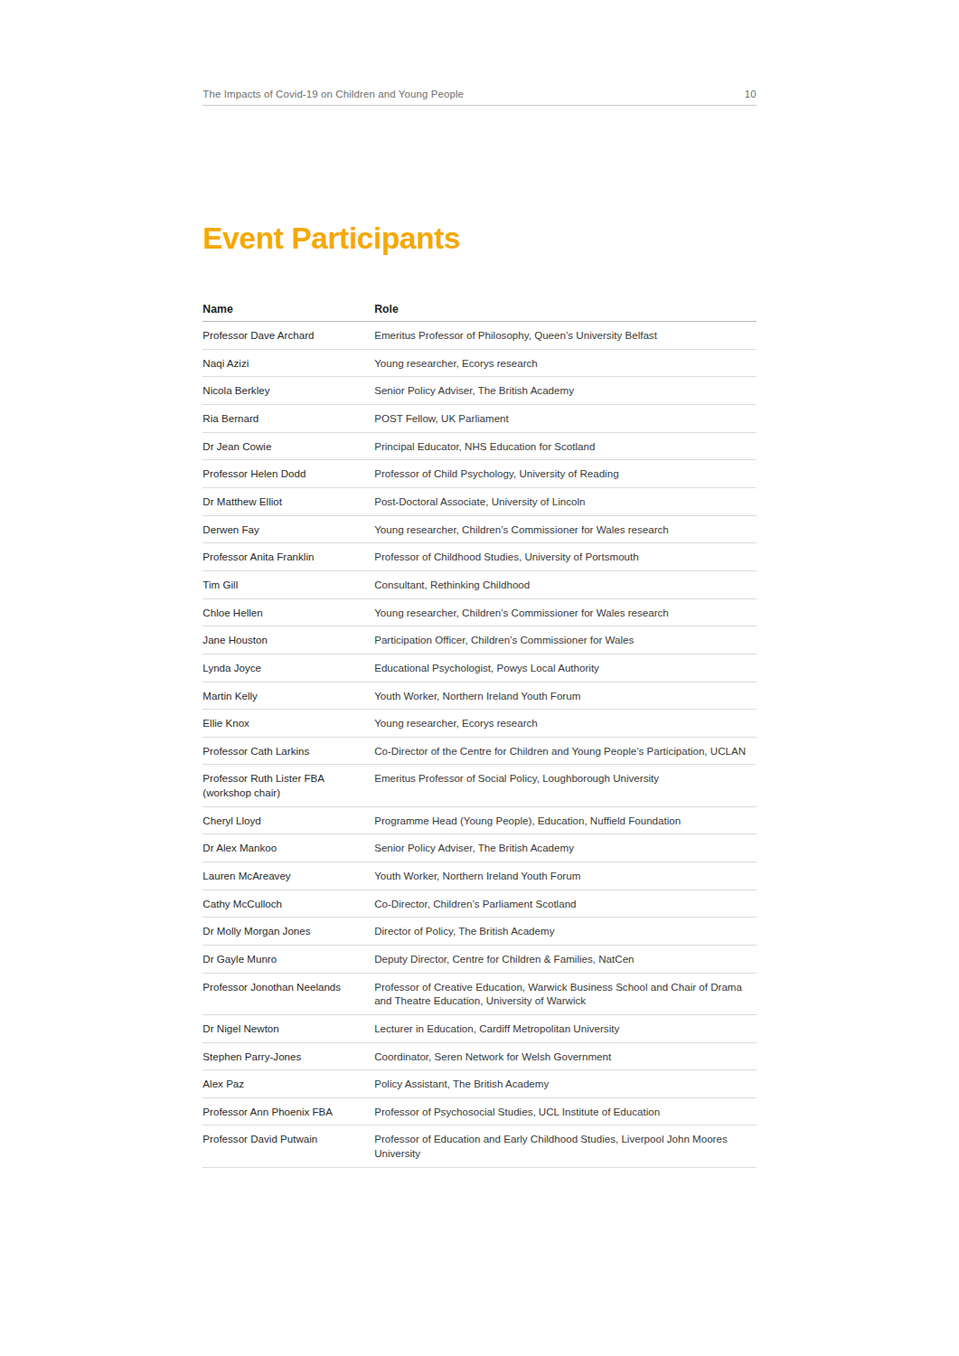The Impacts of Covid-19 on Children and Young People 10
Event Participants
| Name | Role |
| --- | --- |
| Professor Dave Archard | Emeritus Professor of Philosophy, Queen’s University Belfast |
| Naqi Azizi | Young researcher, Ecorys research |
| Nicola Berkley | Senior Policy Adviser, The British Academy |
| Ria Bernard | POST Fellow, UK Parliament |
| Dr Jean Cowie | Principal Educator, NHS Education for Scotland |
| Professor Helen Dodd | Professor of Child Psychology, University of Reading |
| Dr Matthew Elliot | Post-Doctoral Associate, University of Lincoln |
| Derwen Fay | Young researcher, Children’s Commissioner for Wales research |
| Professor Anita Franklin | Professor of Childhood Studies, University of Portsmouth |
| Tim Gill | Consultant, Rethinking Childhood |
| Chloe Hellen | Young researcher, Children’s Commissioner for Wales research |
| Jane Houston | Participation Officer, Children’s Commissioner for Wales |
| Lynda Joyce | Educational Psychologist, Powys Local Authority |
| Martin Kelly | Youth Worker, Northern Ireland Youth Forum |
| Ellie Knox | Young researcher, Ecorys research |
| Professor Cath Larkins | Co-Director of the Centre for Children and Young People’s Participation, UCLAN |
| Professor Ruth Lister FBA (workshop chair) | Emeritus Professor of Social Policy, Loughborough University |
| Cheryl Lloyd | Programme Head (Young People), Education, Nuffield Foundation |
| Dr Alex Mankoo | Senior Policy Adviser, The British Academy |
| Lauren McAreavey | Youth Worker, Northern Ireland Youth Forum |
| Cathy McCulloch | Co-Director, Children’s Parliament Scotland |
| Dr Molly Morgan Jones | Director of Policy, The British Academy |
| Dr Gayle Munro | Deputy Director, Centre for Children & Families, NatCen |
| Professor Jonothan Neelands | Professor of Creative Education, Warwick Business School and Chair of Drama and Theatre Education, University of Warwick |
| Dr Nigel Newton | Lecturer in Education, Cardiff Metropolitan University |
| Stephen Parry-Jones | Coordinator, Seren Network for Welsh Government |
| Alex Paz | Policy Assistant, The British Academy |
| Professor Ann Phoenix FBA | Professor of Psychosocial Studies, UCL Institute of Education |
| Professor David Putwain | Professor of Education and Early Childhood Studies, Liverpool John Moores University |